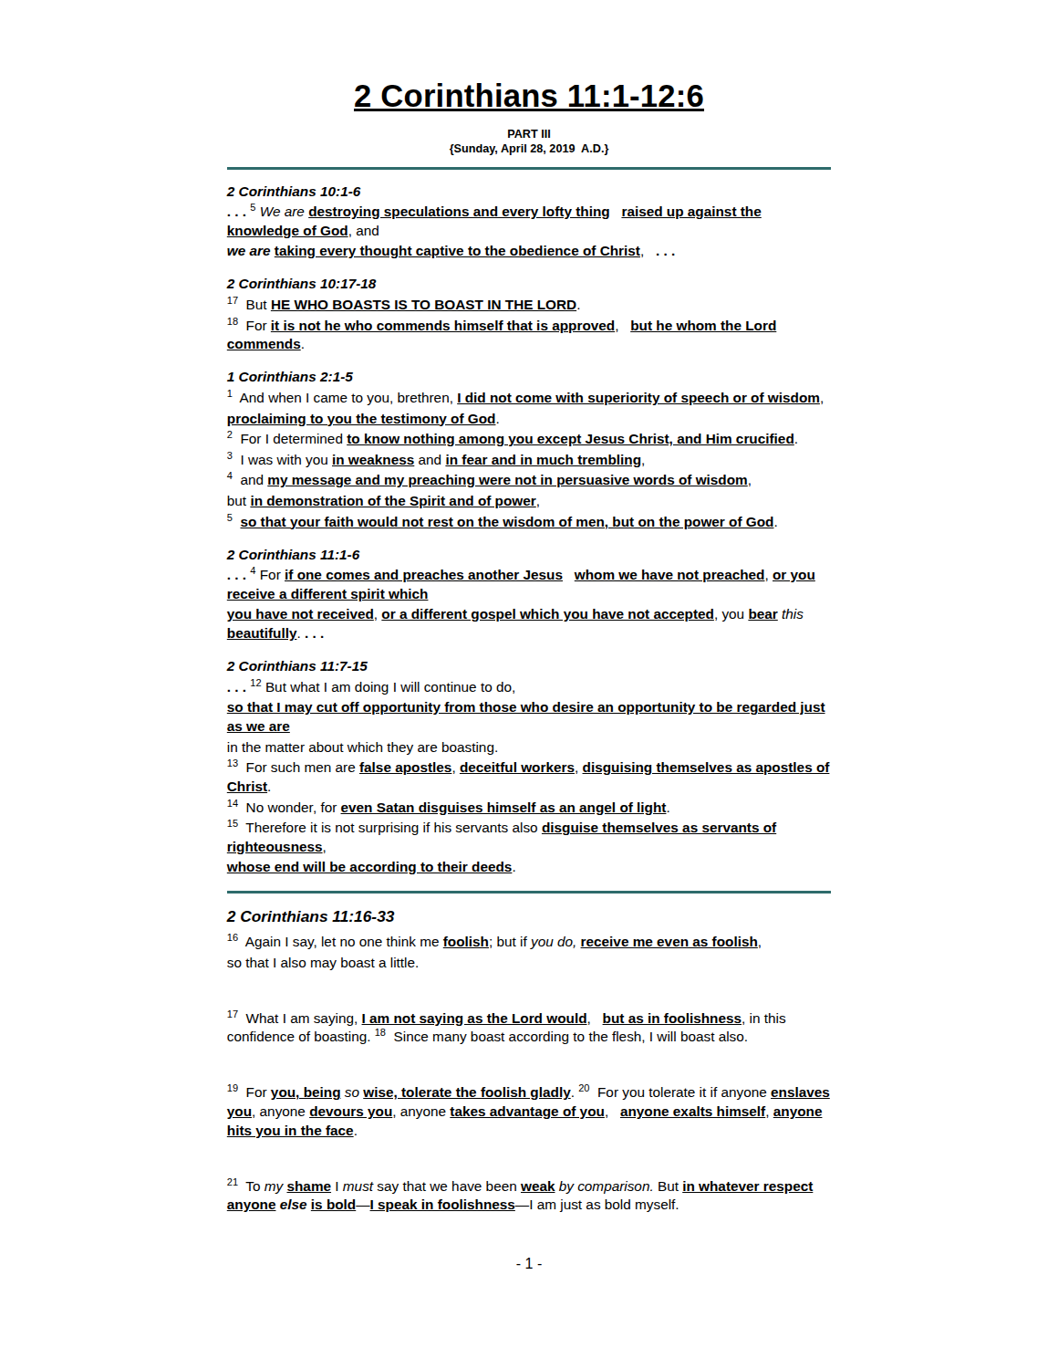2 Corinthians 11:1-12:6
PART III
{Sunday, April 28, 2019 A.D.}
2 Corinthians 10:1-6
. . . 5 We are destroying speculations and every lofty thing raised up against the knowledge of God, and
we are taking every thought captive to the obedience of Christ, . . .
2 Corinthians 10:17-18
17 But HE WHO BOASTS IS TO BOAST IN THE LORD.
18 For it is not he who commends himself that is approved, but he whom the Lord commends.
1 Corinthians 2:1-5
1 And when I came to you, brethren, I did not come with superiority of speech or of wisdom,
proclaiming to you the testimony of God.
2 For I determined to know nothing among you except Jesus Christ, and Him crucified.
3 I was with you in weakness and in fear and in much trembling,
4 and my message and my preaching were not in persuasive words of wisdom,
but in demonstration of the Spirit and of power,
5 so that your faith would not rest on the wisdom of men, but on the power of God.
2 Corinthians 11:1-6
. . . 4 For if one comes and preaches another Jesus whom we have not preached, or you receive a different spirit which
you have not received, or a different gospel which you have not accepted, you bear this beautifully. . . .
2 Corinthians 11:7-15
. . . 12 But what I am doing I will continue to do,
so that I may cut off opportunity from those who desire an opportunity to be regarded just as we are
in the matter about which they are boasting.
13 For such men are false apostles, deceitful workers, disguising themselves as apostles of Christ.
14 No wonder, for even Satan disguises himself as an angel of light.
15 Therefore it is not surprising if his servants also disguise themselves as servants of righteousness,
whose end will be according to their deeds.
2 Corinthians 11:16-33
16 Again I say, let no one think me foolish; but if you do, receive me even as foolish,
so that I also may boast a little.
17 What I am saying, I am not saying as the Lord would, but as in foolishness, in this confidence of boasting. 18 Since many boast according to the flesh, I will boast also.
19 For you, being so wise, tolerate the foolish gladly. 20 For you tolerate it if anyone enslaves you, anyone devours you, anyone takes advantage of you, anyone exalts himself, anyone hits you in the face.
21 To my shame I must say that we have been weak by comparison. But in whatever respect anyone else is bold—I speak in foolishness—I am just as bold myself.
- 1 -